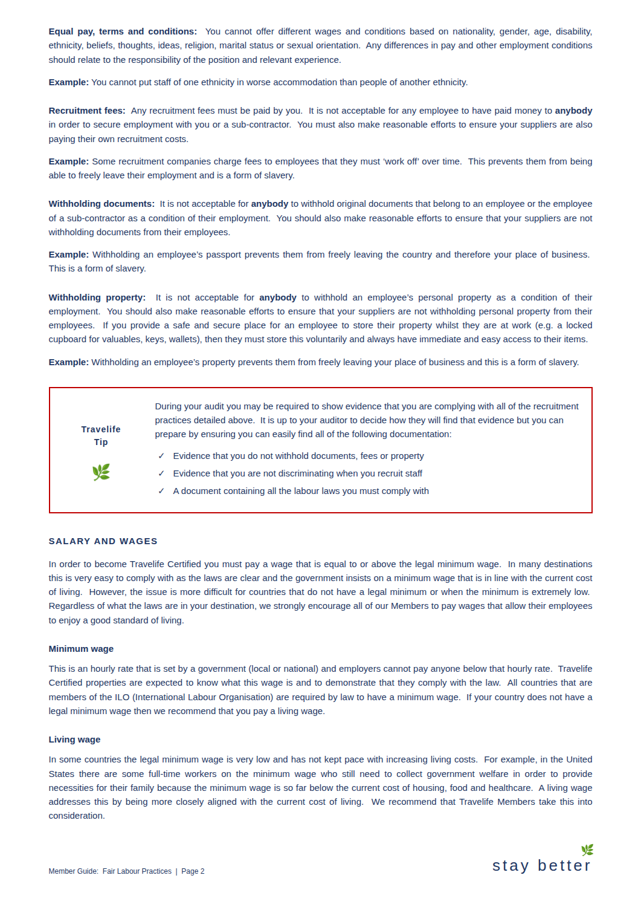Equal pay, terms and conditions: You cannot offer different wages and conditions based on nationality, gender, age, disability, ethnicity, beliefs, thoughts, ideas, religion, marital status or sexual orientation. Any differences in pay and other employment conditions should relate to the responsibility of the position and relevant experience.
Example: You cannot put staff of one ethnicity in worse accommodation than people of another ethnicity.
Recruitment fees: Any recruitment fees must be paid by you. It is not acceptable for any employee to have paid money to anybody in order to secure employment with you or a sub-contractor. You must also make reasonable efforts to ensure your suppliers are also paying their own recruitment costs.
Example: Some recruitment companies charge fees to employees that they must ‘work off’ over time. This prevents them from being able to freely leave their employment and is a form of slavery.
Withholding documents: It is not acceptable for anybody to withhold original documents that belong to an employee or the employee of a sub-contractor as a condition of their employment. You should also make reasonable efforts to ensure that your suppliers are not withholding documents from their employees.
Example: Withholding an employee’s passport prevents them from freely leaving the country and therefore your place of business. This is a form of slavery.
Withholding property: It is not acceptable for anybody to withhold an employee’s personal property as a condition of their employment. You should also make reasonable efforts to ensure that your suppliers are not withholding personal property from their employees. If you provide a safe and secure place for an employee to store their property whilst they are at work (e.g. a locked cupboard for valuables, keys, wallets), then they must store this voluntarily and always have immediate and easy access to their items.
Example: Withholding an employee’s property prevents them from freely leaving your place of business and this is a form of slavery.
Travelife
Tip 🌿
During your audit you may be required to show evidence that you are complying with all of the recruitment practices detailed above. It is up to your auditor to decide how they will find that evidence but you can prepare by ensuring you can easily find all of the following documentation:
Evidence that you do not withhold documents, fees or property
Evidence that you are not discriminating when you recruit staff
A document containing all the labour laws you must comply with
SALARY AND WAGES
In order to become Travelife Certified you must pay a wage that is equal to or above the legal minimum wage. In many destinations this is very easy to comply with as the laws are clear and the government insists on a minimum wage that is in line with the current cost of living. However, the issue is more difficult for countries that do not have a legal minimum or when the minimum is extremely low. Regardless of what the laws are in your destination, we strongly encourage all of our Members to pay wages that allow their employees to enjoy a good standard of living.
Minimum wage
This is an hourly rate that is set by a government (local or national) and employers cannot pay anyone below that hourly rate. Travelife Certified properties are expected to know what this wage is and to demonstrate that they comply with the law. All countries that are members of the ILO (International Labour Organisation) are required by law to have a minimum wage. If your country does not have a legal minimum wage then we recommend that you pay a living wage.
Living wage
In some countries the legal minimum wage is very low and has not kept pace with increasing living costs. For example, in the United States there are some full-time workers on the minimum wage who still need to collect government welfare in order to provide necessities for their family because the minimum wage is so far below the current cost of housing, food and healthcare. A living wage addresses this by being more closely aligned with the current cost of living. We recommend that Travelife Members take this into consideration.
Member Guide: Fair Labour Practices | Page 2
stay better🌿